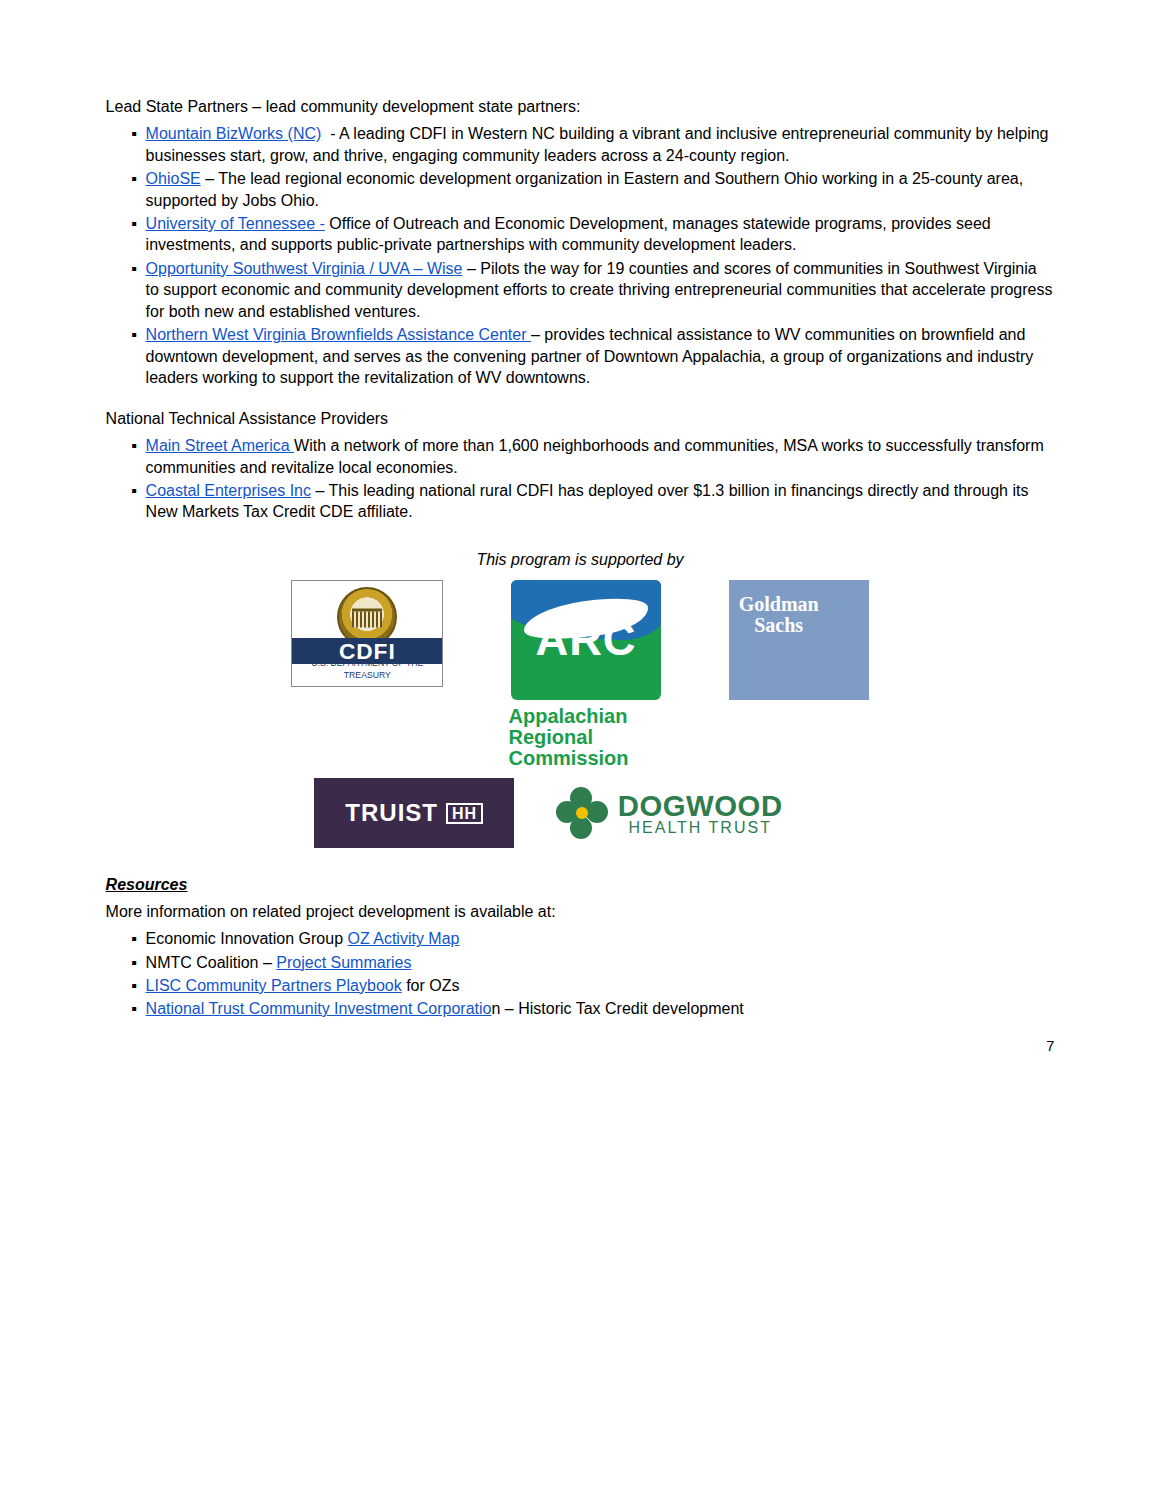Lead State Partners – lead community development state partners:
Mountain BizWorks (NC) - A leading CDFI in Western NC building a vibrant and inclusive entrepreneurial community by helping businesses start, grow, and thrive, engaging community leaders across a 24-county region.
OhioSE – The lead regional economic development organization in Eastern and Southern Ohio working in a 25-county area, supported by Jobs Ohio.
University of Tennessee - Office of Outreach and Economic Development, manages statewide programs, provides seed investments, and supports public-private partnerships with community development leaders.
Opportunity Southwest Virginia / UVA – Wise – Pilots the way for 19 counties and scores of communities in Southwest Virginia to support economic and community development efforts to create thriving entrepreneurial communities that accelerate progress for both new and established ventures.
Northern West Virginia Brownfields Assistance Center – provides technical assistance to WV communities on brownfield and downtown development, and serves as the convening partner of Downtown Appalachia, a group of organizations and industry leaders working to support the revitalization of WV downtowns.
National Technical Assistance Providers
Main Street America With a network of more than 1,600 neighborhoods and communities, MSA works to successfully transform communities and revitalize local economies.
Coastal Enterprises Inc – This leading national rural CDFI has deployed over $1.3 billion in financings directly and through its New Markets Tax Credit CDE affiliate.
This program is supported by
CDFI
U.S. DEPARTMENT OF THE TREASURY
ARC
Appalachian
Regional
Commission
Goldman
Sachs
TRUIST HH
DOGWOOD
HEALTH TRUST
Resources
More information on related project development is available at:
Economic Innovation Group OZ Activity Map
NMTC Coalition – Project Summaries
LISC Community Partners Playbook for OZs
National Trust Community Investment Corporation – Historic Tax Credit development
7